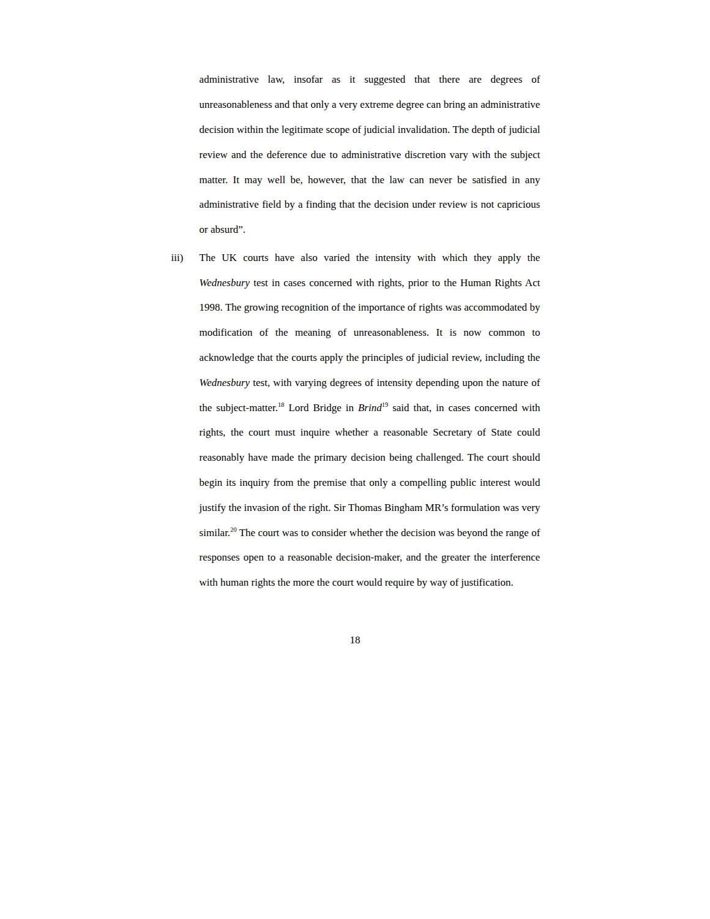administrative law, insofar as it suggested that there are degrees of unreasonableness and that only a very extreme degree can bring an administrative decision within the legitimate scope of judicial invalidation. The depth of judicial review and the deference due to administrative discretion vary with the subject matter. It may well be, however, that the law can never be satisfied in any administrative field by a finding that the decision under review is not capricious or absurd”.
iii)
The UK courts have also varied the intensity with which they apply the Wednesbury test in cases concerned with rights, prior to the Human Rights Act 1998. The growing recognition of the importance of rights was accommodated by modification of the meaning of unreasonableness. It is now common to acknowledge that the courts apply the principles of judicial review, including the Wednesbury test, with varying degrees of intensity depending upon the nature of the subject-matter.18 Lord Bridge in Brind19 said that, in cases concerned with rights, the court must inquire whether a reasonable Secretary of State could reasonably have made the primary decision being challenged. The court should begin its inquiry from the premise that only a compelling public interest would justify the invasion of the right. Sir Thomas Bingham MR’s formulation was very similar.20 The court was to consider whether the decision was beyond the range of responses open to a reasonable decision-maker, and the greater the interference with human rights the more the court would require by way of justification.
18